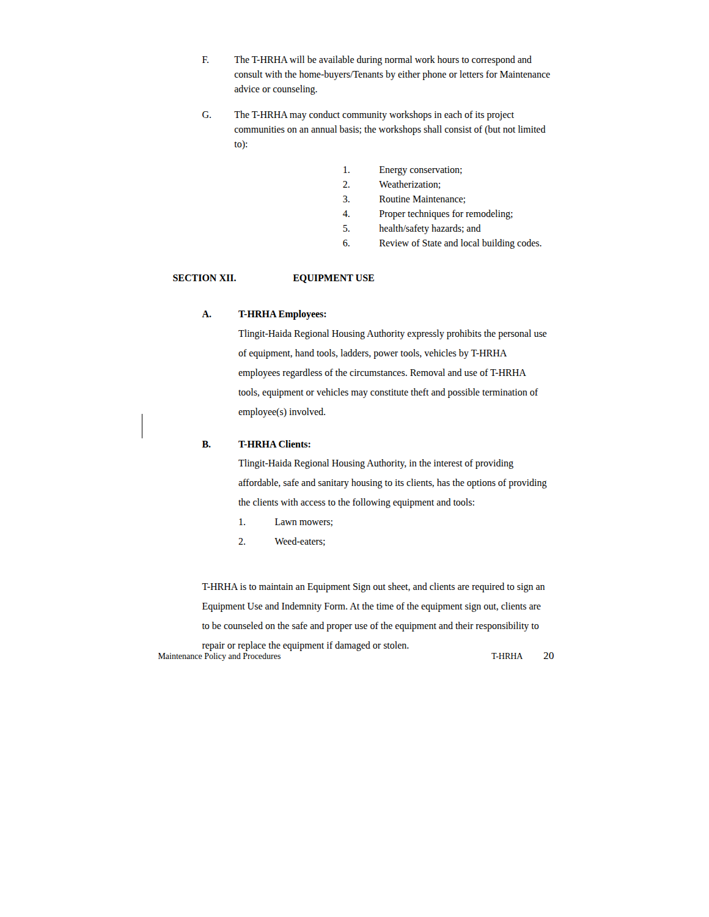F.
The T-HRHA will be available during normal work hours to correspond and consult with the home-buyers/Tenants by either phone or letters for Maintenance advice or counseling.
G.
The T-HRHA may conduct community workshops in each of its project communities on an annual basis; the workshops shall consist of (but not limited to):
1. Energy conservation;
2. Weatherization;
3. Routine Maintenance;
4. Proper techniques for remodeling;
5. health/safety hazards; and
6. Review of State and local building codes.
SECTION XII.
EQUIPMENT USE
A.
T-HRHA Employees:
Tlingit-Haida Regional Housing Authority expressly prohibits the personal use of equipment, hand tools, ladders, power tools, vehicles by T-HRHA employees regardless of the circumstances. Removal and use of T-HRHA tools, equipment or vehicles may constitute theft and possible termination of employee(s) involved.
B.
T-HRHA Clients:
Tlingit-Haida Regional Housing Authority, in the interest of providing affordable, safe and sanitary housing to its clients, has the options of providing the clients with access to the following equipment and tools:
1. Lawn mowers;
2. Weed-eaters;
T-HRHA is to maintain an Equipment Sign out sheet, and clients are required to sign an Equipment Use and Indemnity Form. At the time of the equipment sign out, clients are to be counseled on the safe and proper use of the equipment and their responsibility to repair or replace the equipment if damaged or stolen.
Maintenance Policy and Procedures
T-HRHA 20